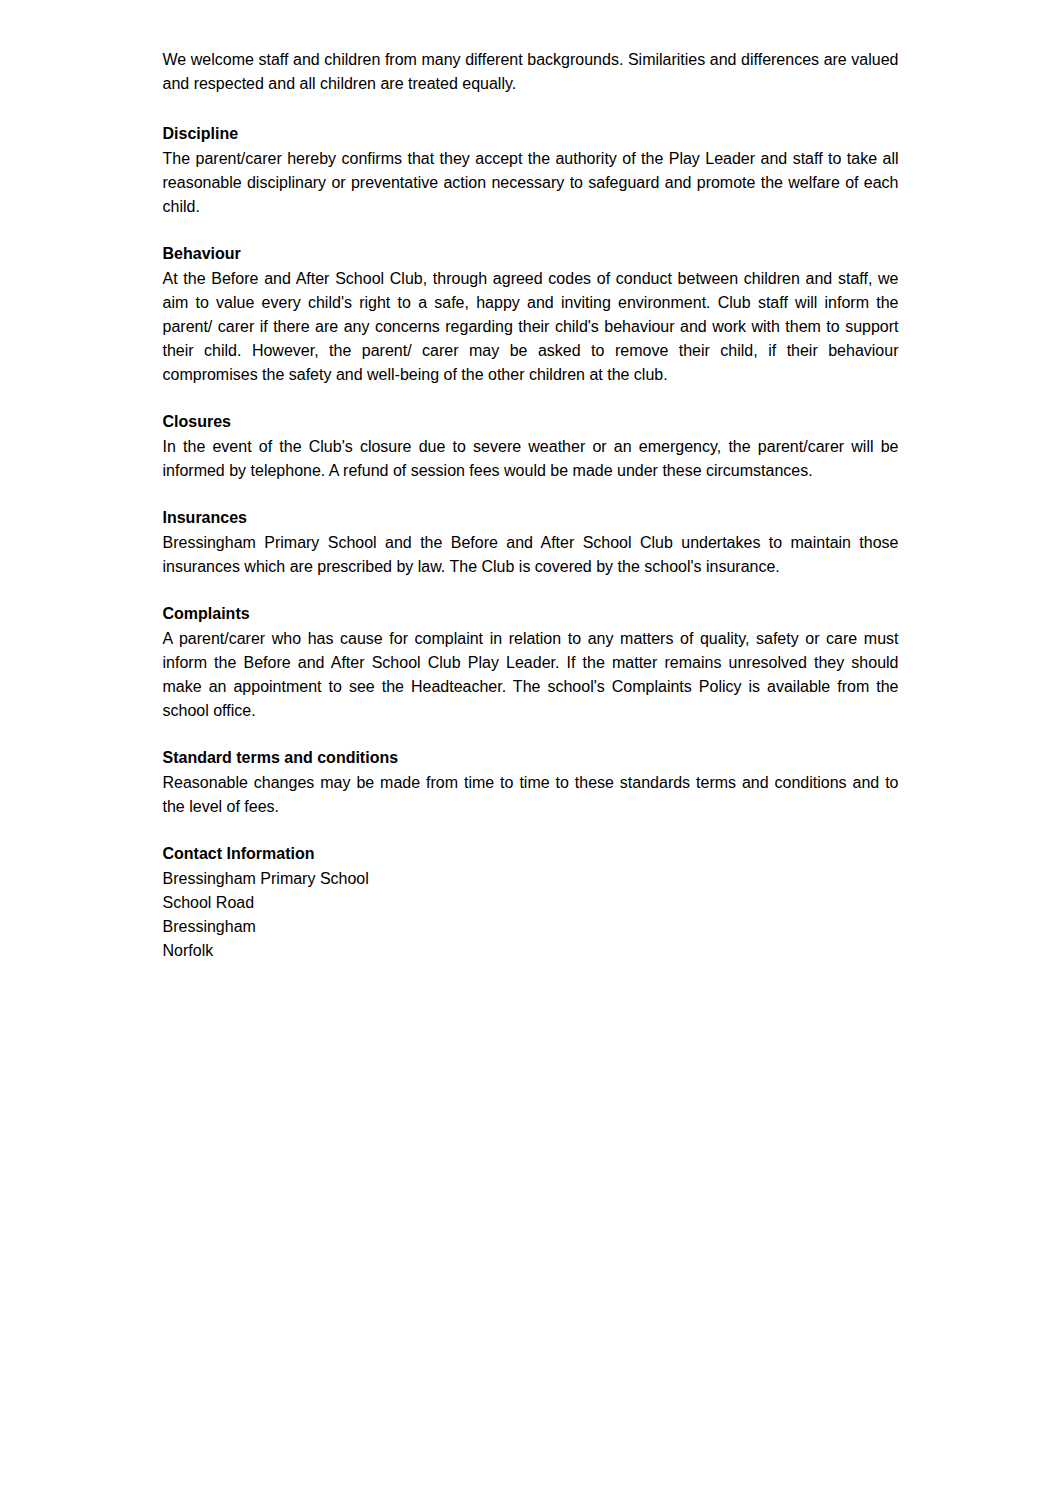We welcome staff and children from many different backgrounds. Similarities and differences are valued and respected and all children are treated equally.
Discipline
The parent/carer hereby confirms that they accept the authority of the Play Leader and staff to take all reasonable disciplinary or preventative action necessary to safeguard and promote the welfare of each child.
Behaviour
At the Before and After School Club, through agreed codes of conduct between children and staff, we aim to value every child's right to a safe, happy and inviting environment. Club staff will inform the parent/ carer if there are any concerns regarding their child's behaviour and work with them to support their child. However, the parent/ carer may be asked to remove their child, if their behaviour compromises the safety and well-being of the other children at the club.
Closures
In the event of the Club's closure due to severe weather or an emergency, the parent/carer will be informed by telephone. A refund of session fees would be made under these circumstances.
Insurances
Bressingham Primary School and the Before and After School Club undertakes to maintain those insurances which are prescribed by law. The Club is covered by the school's insurance.
Complaints
A parent/carer who has cause for complaint in relation to any matters of quality, safety or care must inform the Before and After School Club Play Leader. If the matter remains unresolved they should make an appointment to see the Headteacher. The school's Complaints Policy is available from the school office.
Standard terms and conditions
Reasonable changes may be made from time to time to these standards terms and conditions and to the level of fees.
Contact Information
Bressingham Primary School
School Road
Bressingham
Norfolk